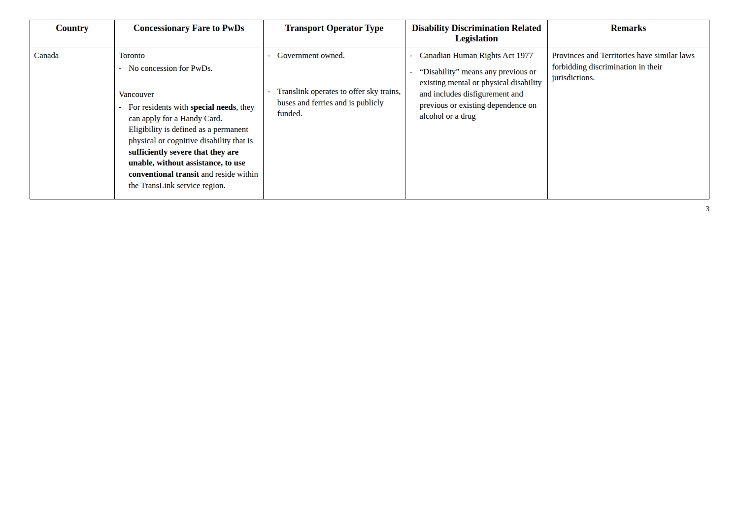| Country | Concessionary Fare to PwDs | Transport Operator Type | Disability Discrimination Related Legislation | Remarks |
| --- | --- | --- | --- | --- |
| Canada | Toronto No concession for PwDs. Vancouver For residents with special needs , they can apply for a Handy Card. Eligibility is defined as a permanent physical or cognitive disability that is sufficiently severe that they are unable, without assistance, to use conventional transit and reside within the TransLink service region. | Government owned. Translink operates to offer sky trains, buses and ferries and is publicly funded. | Canadian Human Rights Act 1977 “Disability” means any previous or existing mental or physical disability and includes disfigurement and previous or existing dependence on alcohol or a drug | Provinces and Territories have similar laws forbidding discrimination in their jurisdictions. |
3